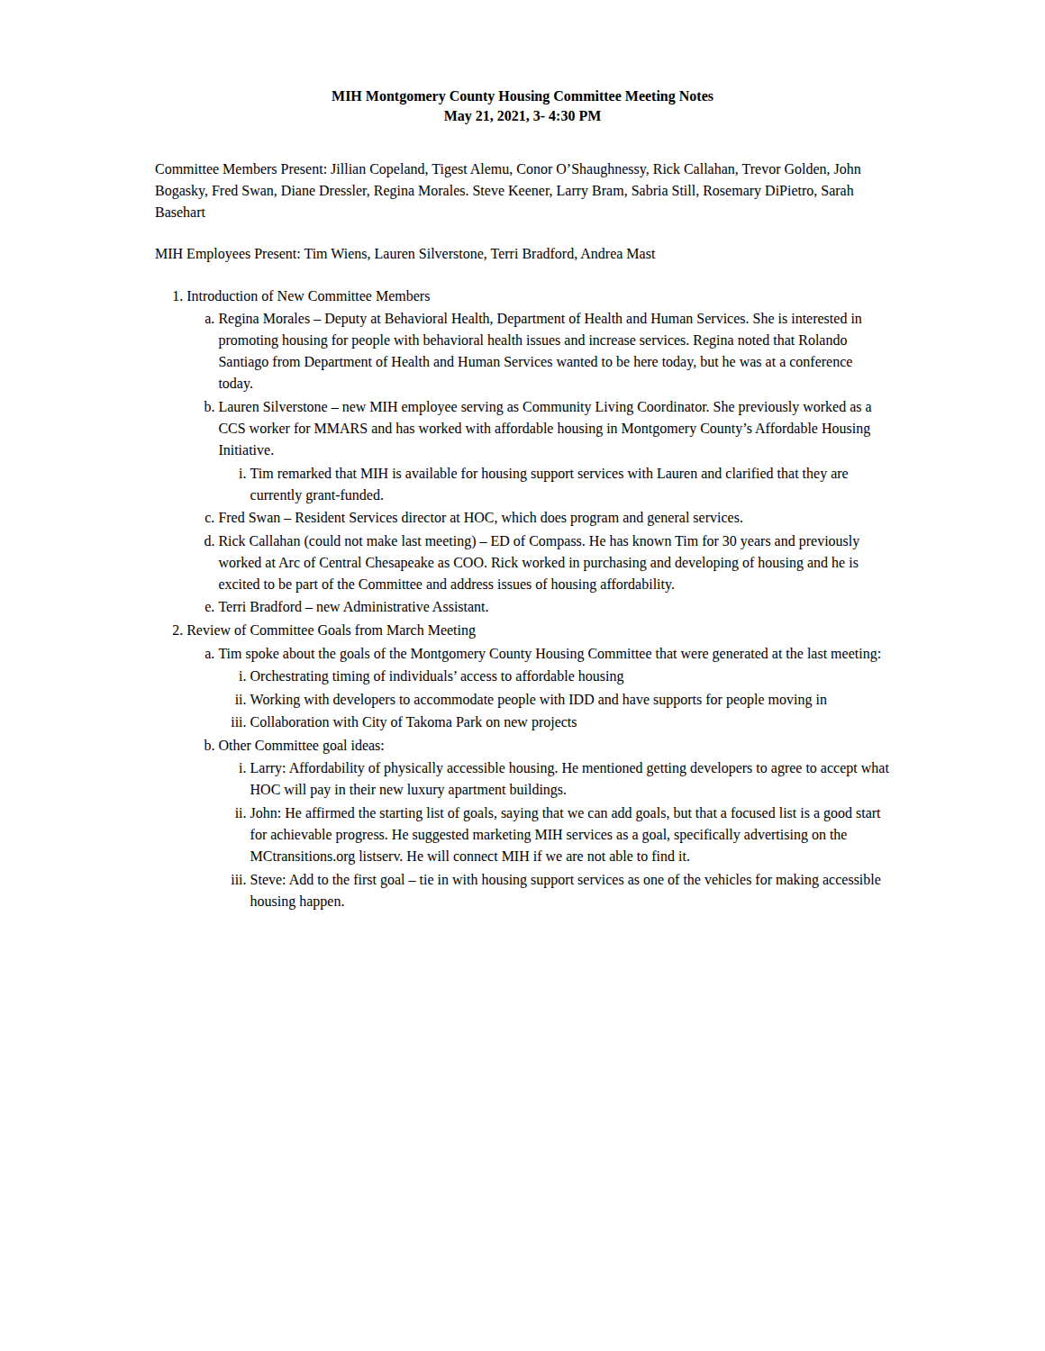MIH Montgomery County Housing Committee Meeting Notes
May 21, 2021, 3- 4:30 PM
Committee Members Present: Jillian Copeland, Tigest Alemu, Conor O’Shaughnessy, Rick Callahan, Trevor Golden, John Bogasky, Fred Swan, Diane Dressler, Regina Morales. Steve Keener, Larry Bram, Sabria Still, Rosemary DiPietro, Sarah Basehart
MIH Employees Present: Tim Wiens, Lauren Silverstone, Terri Bradford, Andrea Mast
Introduction of New Committee Members
Regina Morales – Deputy at Behavioral Health, Department of Health and Human Services. She is interested in promoting housing for people with behavioral health issues and increase services. Regina noted that Rolando Santiago from Department of Health and Human Services wanted to be here today, but he was at a conference today.
Lauren Silverstone – new MIH employee serving as Community Living Coordinator. She previously worked as a CCS worker for MMARS and has worked with affordable housing in Montgomery County’s Affordable Housing Initiative.
Tim remarked that MIH is available for housing support services with Lauren and clarified that they are currently grant-funded.
Fred Swan – Resident Services director at HOC, which does program and general services.
Rick Callahan (could not make last meeting) – ED of Compass. He has known Tim for 30 years and previously worked at Arc of Central Chesapeake as COO. Rick worked in purchasing and developing of housing and he is excited to be part of the Committee and address issues of housing affordability.
Terri Bradford – new Administrative Assistant.
Review of Committee Goals from March Meeting
Tim spoke about the goals of the Montgomery County Housing Committee that were generated at the last meeting:
Orchestrating timing of individuals’ access to affordable housing
Working with developers to accommodate people with IDD and have supports for people moving in
Collaboration with City of Takoma Park on new projects
Other Committee goal ideas:
Larry: Affordability of physically accessible housing. He mentioned getting developers to agree to accept what HOC will pay in their new luxury apartment buildings.
John: He affirmed the starting list of goals, saying that we can add goals, but that a focused list is a good start for achievable progress. He suggested marketing MIH services as a goal, specifically advertising on the MCtransitions.org listserv. He will connect MIH if we are not able to find it.
Steve: Add to the first goal – tie in with housing support services as one of the vehicles for making accessible housing happen.